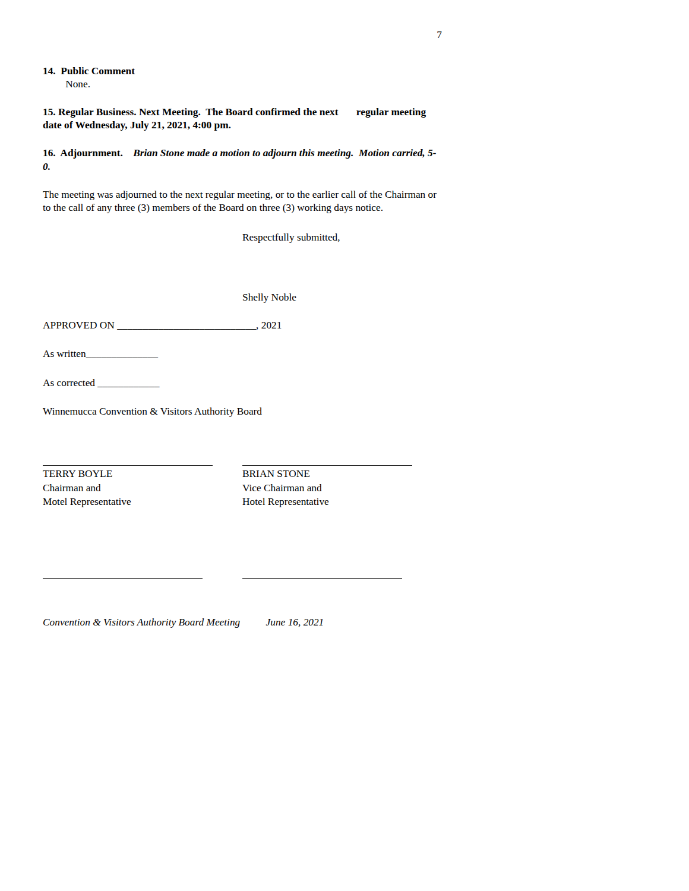7
14. Public Comment
None.
15. Regular Business. Next Meeting. The Board confirmed the next regular meeting date of Wednesday, July 21, 2021, 4:00 pm.
16. Adjournment. Brian Stone made a motion to adjourn this meeting. Motion carried, 5-0.
The meeting was adjourned to the next regular meeting, or to the earlier call of the Chairman or to the call of any three (3) members of the Board on three (3) working days notice.
Respectfully submitted,
Shelly Noble
APPROVED ON ___________________________, 2021
As written______________
As corrected ____________
Winnemucca Convention & Visitors Authority Board
| TERRY BOYLE Chairman and Motel Representative | BRIAN STONE Vice Chairman and Hotel Representative |
Convention & Visitors Authority Board MeetingJune 16, 2021